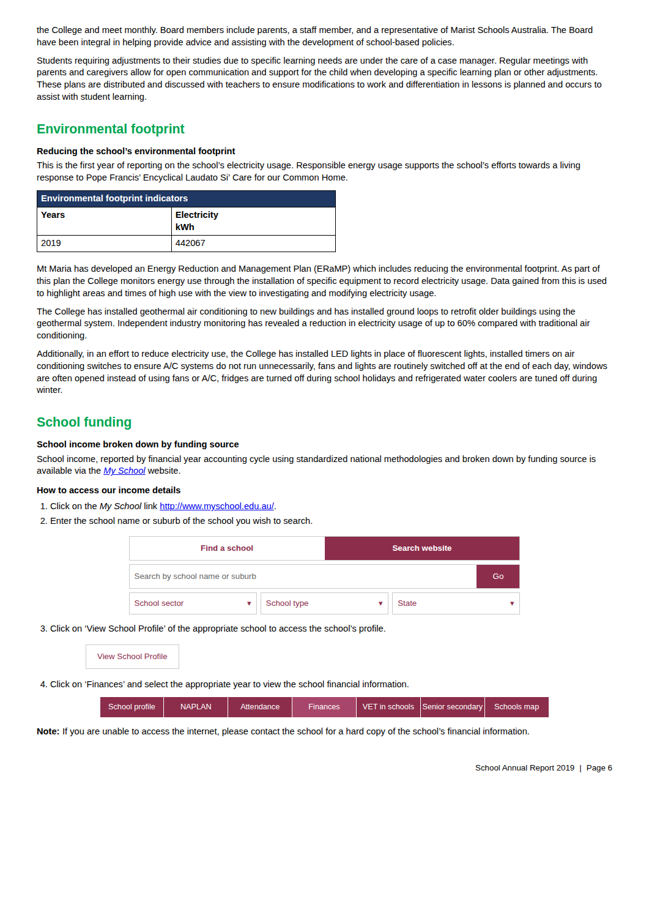the College and meet monthly. Board members include parents, a staff member, and a representative of Marist Schools Australia. The Board have been integral in helping provide advice and assisting with the development of school-based policies.
Students requiring adjustments to their studies due to specific learning needs are under the care of a case manager. Regular meetings with parents and caregivers allow for open communication and support for the child when developing a specific learning plan or other adjustments. These plans are distributed and discussed with teachers to ensure modifications to work and differentiation in lessons is planned and occurs to assist with student learning.
Environmental footprint
Reducing the school’s environmental footprint
This is the first year of reporting on the school’s electricity usage. Responsible energy usage supports the school’s efforts towards a living response to Pope Francis’ Encyclical Laudato Si’ Care for our Common Home.
| Environmental footprint indicators |
| --- |
| Years | Electricity kWh |
| 2019 | 442067 |
Mt Maria has developed an Energy Reduction and Management Plan (ERaMP) which includes reducing the environmental footprint. As part of this plan the College monitors energy use through the installation of specific equipment to record electricity usage. Data gained from this is used to highlight areas and times of high use with the view to investigating and modifying electricity usage.
The College has installed geothermal air conditioning to new buildings and has installed ground loops to retrofit older buildings using the geothermal system. Independent industry monitoring has revealed a reduction in electricity usage of up to 60% compared with traditional air conditioning.
Additionally, in an effort to reduce electricity use, the College has installed LED lights in place of fluorescent lights, installed timers on air conditioning switches to ensure A/C systems do not run unnecessarily, fans and lights are routinely switched off at the end of each day, windows are often opened instead of using fans or A/C, fridges are turned off during school holidays and refrigerated water coolers are tuned off during winter.
School funding
School income broken down by funding source
School income, reported by financial year accounting cycle using standardized national methodologies and broken down by funding source is available via the My School website.
How to access our income details
Click on the My School link http://www.myschool.edu.au/.
Enter the school name or suburb of the school you wish to search.
Find a school
Search website
Search by school name or suburb
Go
School sector▾
School type▾
State▾
Click on ‘View School Profile’ of the appropriate school to access the school’s profile.
View School Profile
Click on ‘Finances’ and select the appropriate year to view the school financial information.
School profile
NAPLAN
Attendance
Finances
VET in schools
Senior secondary
Schools map
Note:
If you are unable to access the internet, please contact the school for a hard copy of the school’s financial information.
School Annual Report 2019|Page 6